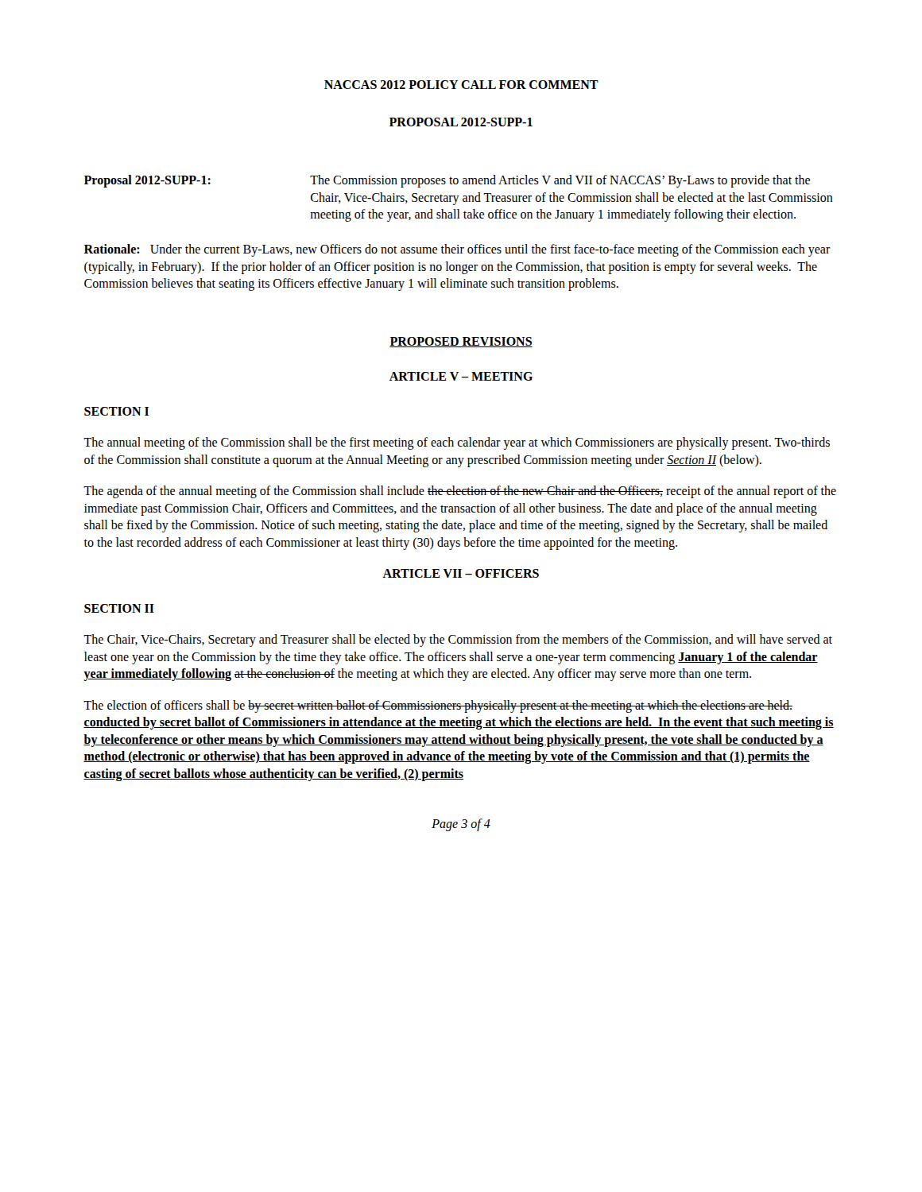NACCAS 2012 POLICY CALL FOR COMMENT
PROPOSAL 2012-SUPP-1
Proposal 2012-SUPP-1:
The Commission proposes to amend Articles V and VII of NACCAS’ By-Laws to provide that the Chair, Vice-Chairs, Secretary and Treasurer of the Commission shall be elected at the last Commission meeting of the year, and shall take office on the January 1 immediately following their election.
Rationale: Under the current By-Laws, new Officers do not assume their offices until the first face-to-face meeting of the Commission each year (typically, in February). If the prior holder of an Officer position is no longer on the Commission, that position is empty for several weeks. The Commission believes that seating its Officers effective January 1 will eliminate such transition problems.
PROPOSED REVISIONS
ARTICLE V – MEETING
SECTION I
The annual meeting of the Commission shall be the first meeting of each calendar year at which Commissioners are physically present. Two-thirds of the Commission shall constitute a quorum at the Annual Meeting or any prescribed Commission meeting under Section II (below).
The agenda of the annual meeting of the Commission shall include the election of the new Chair and the Officers, receipt of the annual report of the immediate past Commission Chair, Officers and Committees, and the transaction of all other business. The date and place of the annual meeting shall be fixed by the Commission. Notice of such meeting, stating the date, place and time of the meeting, signed by the Secretary, shall be mailed to the last recorded address of each Commissioner at least thirty (30) days before the time appointed for the meeting.
ARTICLE VII – OFFICERS
SECTION II
The Chair, Vice-Chairs, Secretary and Treasurer shall be elected by the Commission from the members of the Commission, and will have served at least one year on the Commission by the time they take office. The officers shall serve a one-year term commencing January 1 of the calendar year immediately following at the conclusion of the meeting at which they are elected. Any officer may serve more than one term.
The election of officers shall be by secret written ballot of Commissioners physically present at the meeting at which the elections are held. conducted by secret ballot of Commissioners in attendance at the meeting at which the elections are held. In the event that such meeting is by teleconference or other means by which Commissioners may attend without being physically present, the vote shall be conducted by a method (electronic or otherwise) that has been approved in advance of the meeting by vote of the Commission and that (1) permits the casting of secret ballots whose authenticity can be verified, (2) permits
Page 3 of 4